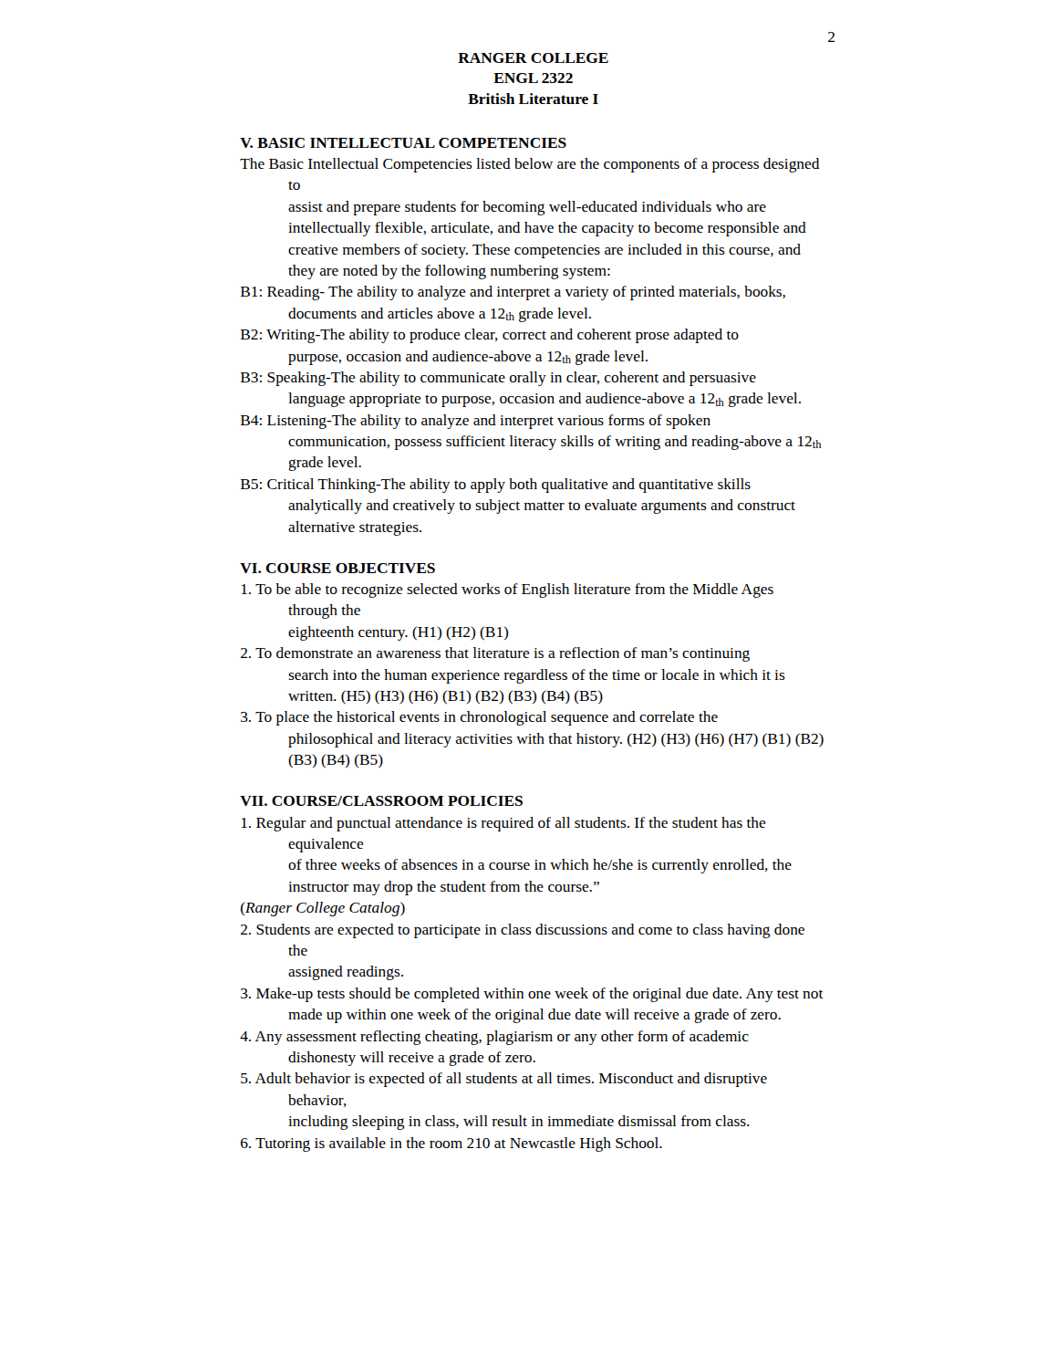2
RANGER COLLEGE
ENGL 2322
British Literature I
V. BASIC INTELLECTUAL COMPETENCIES
The Basic Intellectual Competencies listed below are the components of a process designed to
assist and prepare students for becoming well-educated individuals who are intellectually flexible, articulate, and have the capacity to become responsible and creative members of society. These competencies are included in this course, and they are noted by the following numbering system:
B1: Reading- The ability to analyze and interpret a variety of printed materials, books,
documents and articles above a 12th grade level.
B2: Writing-The ability to produce clear, correct and coherent prose adapted to
purpose, occasion and audience-above a 12th grade level.
B3: Speaking-The ability to communicate orally in clear, coherent and persuasive
language appropriate to purpose, occasion and audience-above a 12th grade level.
B4: Listening-The ability to analyze and interpret various forms of spoken
communication, possess sufficient literacy skills of writing and reading-above a 12th grade level.
B5: Critical Thinking-The ability to apply both qualitative and quantitative skills
analytically and creatively to subject matter to evaluate arguments and construct alternative strategies.
VI. COURSE OBJECTIVES
1. To be able to recognize selected works of English literature from the Middle Ages through the
eighteenth century. (H1) (H2) (B1)
2. To demonstrate an awareness that literature is a reflection of man’s continuing
search into the human experience regardless of the time or locale in which it is written. (H5) (H3) (H6) (B1) (B2) (B3) (B4) (B5)
3. To place the historical events in chronological sequence and correlate the
philosophical and literacy activities with that history. (H2) (H3) (H6) (H7) (B1) (B2) (B3) (B4) (B5)
VII. COURSE/CLASSROOM POLICIES
1. Regular and punctual attendance is required of all students. If the student has the equivalence
of three weeks of absences in a course in which he/she is currently enrolled, the instructor may drop the student from the course.”
(Ranger College Catalog)
2. Students are expected to participate in class discussions and come to class having done the
assigned readings.
3. Make-up tests should be completed within one week of the original due date. Any test not
made up within one week of the original due date will receive a grade of zero.
4. Any assessment reflecting cheating, plagiarism or any other form of academic
dishonesty will receive a grade of zero.
5. Adult behavior is expected of all students at all times. Misconduct and disruptive behavior,
including sleeping in class, will result in immediate dismissal from class.
6. Tutoring is available in the room 210 at Newcastle High School.